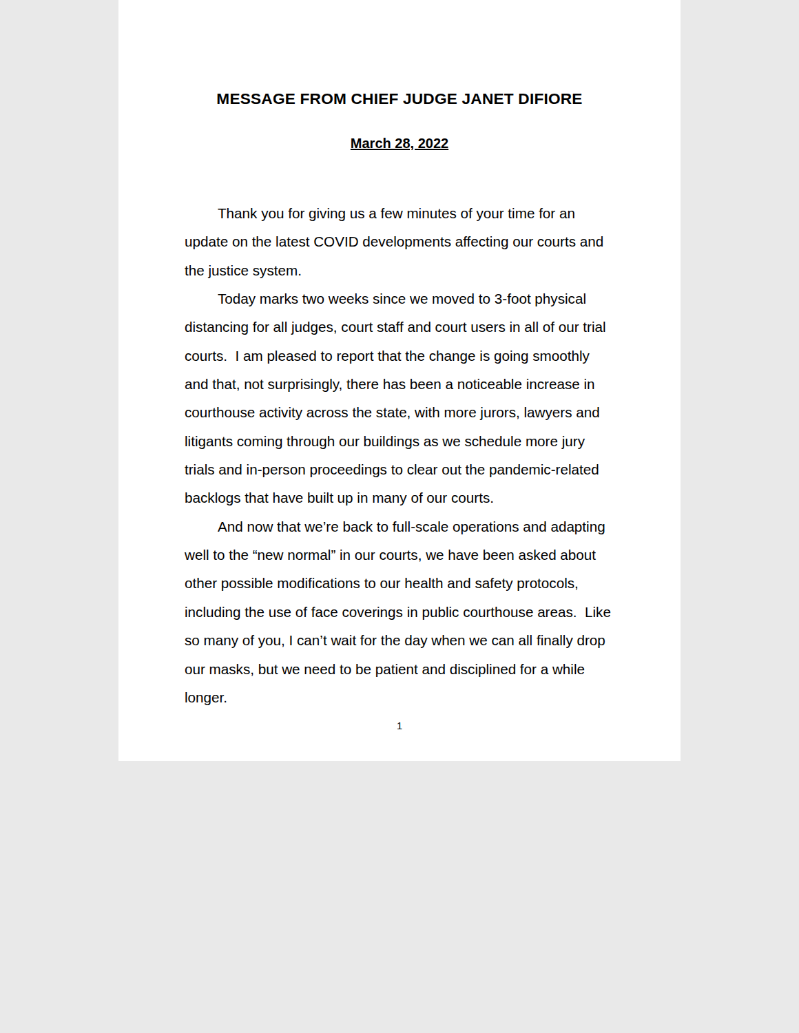MESSAGE FROM CHIEF JUDGE JANET DIFIORE
March 28, 2022
Thank you for giving us a few minutes of your time for an update on the latest COVID developments affecting our courts and the justice system.
Today marks two weeks since we moved to 3-foot physical distancing for all judges, court staff and court users in all of our trial courts. I am pleased to report that the change is going smoothly and that, not surprisingly, there has been a noticeable increase in courthouse activity across the state, with more jurors, lawyers and litigants coming through our buildings as we schedule more jury trials and in-person proceedings to clear out the pandemic-related backlogs that have built up in many of our courts.
And now that we’re back to full-scale operations and adapting well to the “new normal” in our courts, we have been asked about other possible modifications to our health and safety protocols, including the use of face coverings in public courthouse areas. Like so many of you, I can’t wait for the day when we can all finally drop our masks, but we need to be patient and disciplined for a while longer.
1